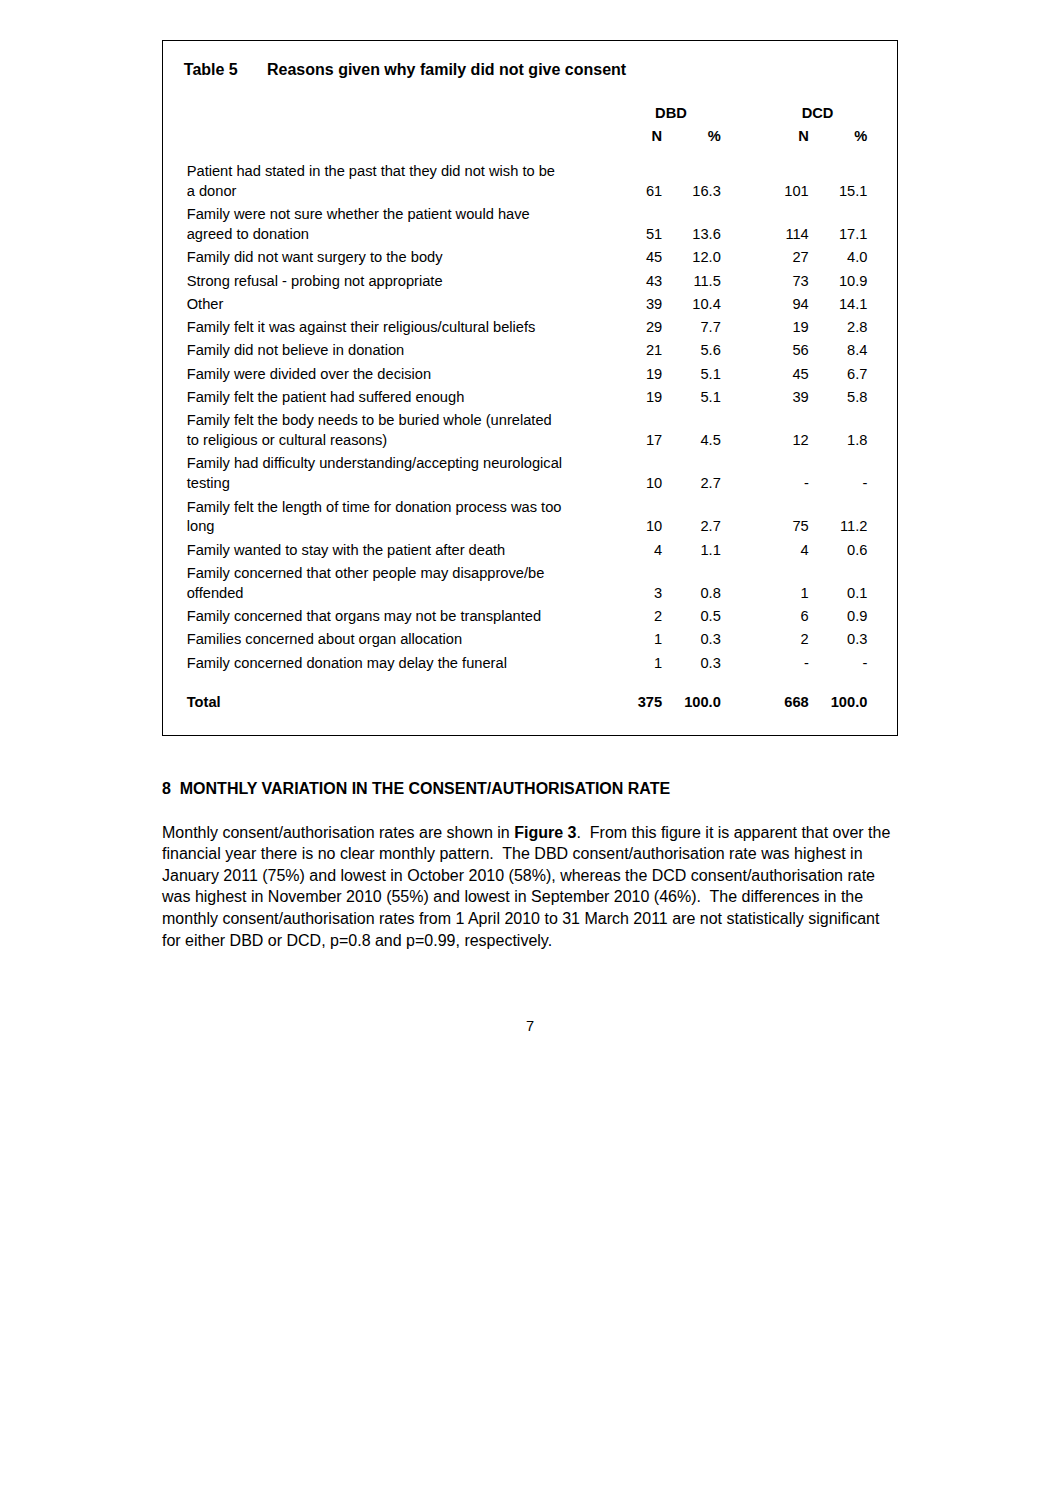Table 5 Reasons given why family did not give consent
| | | DBD | | DCD |
| --- | --- | --- | --- | --- |
| | | N | % | | N | % |
| Patient had stated in the past that they did not wish to be a donor | | 61 | 16.3 | | 101 | 15.1 |
| Family were not sure whether the patient would have agreed to donation | | 51 | 13.6 | | 114 | 17.1 |
| Family did not want surgery to the body | | 45 | 12.0 | | 27 | 4.0 |
| Strong refusal - probing not appropriate | | 43 | 11.5 | | 73 | 10.9 |
| Other | | 39 | 10.4 | | 94 | 14.1 |
| Family felt it was against their religious/cultural beliefs | | 29 | 7.7 | | 19 | 2.8 |
| Family did not believe in donation | | 21 | 5.6 | | 56 | 8.4 |
| Family were divided over the decision | | 19 | 5.1 | | 45 | 6.7 |
| Family felt the patient had suffered enough | | 19 | 5.1 | | 39 | 5.8 |
| Family felt the body needs to be buried whole (unrelated to religious or cultural reasons) | | 17 | 4.5 | | 12 | 1.8 |
| Family had difficulty understanding/accepting neurological testing | | 10 | 2.7 | | - | - |
| Family felt the length of time for donation process was too long | | 10 | 2.7 | | 75 | 11.2 |
| Family wanted to stay with the patient after death | | 4 | 1.1 | | 4 | 0.6 |
| Family concerned that other people may disapprove/be offended | | 3 | 0.8 | | 1 | 0.1 |
| Family concerned that organs may not be transplanted | | 2 | 0.5 | | 6 | 0.9 |
| Families concerned about organ allocation | | 1 | 0.3 | | 2 | 0.3 |
| Family concerned donation may delay the funeral | | 1 | 0.3 | | - | - |
| Total | | 375 | 100.0 | | 668 | 100.0 |
8 MONTHLY VARIATION IN THE CONSENT/AUTHORISATION RATE
Monthly consent/authorisation rates are shown in Figure 3. From this figure it is apparent that over the financial year there is no clear monthly pattern. The DBD consent/authorisation rate was highest in January 2011 (75%) and lowest in October 2010 (58%), whereas the DCD consent/authorisation rate was highest in November 2010 (55%) and lowest in September 2010 (46%). The differences in the monthly consent/authorisation rates from 1 April 2010 to 31 March 2011 are not statistically significant for either DBD or DCD, p=0.8 and p=0.99, respectively.
7